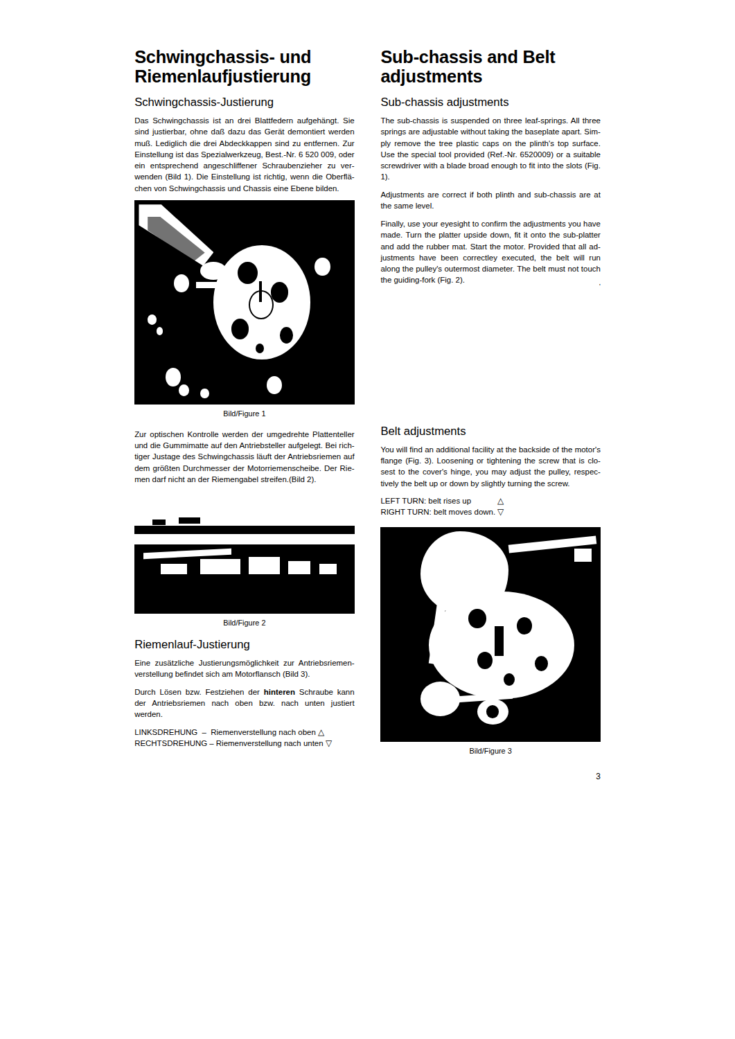'
Schwingchassis- und
Riemenlaufjustierung
Schwingchassis-Justierung
Das Schwingchassis ist an drei Blattfedern aufgehängt. Sie sind justierbar, ohne daß dazu das Gerät demontiert werden muß. Lediglich die drei Abdeckkappen sind zu entfernen. Zur Einstellung ist das Spezialwerkzeug, Best.-Nr. 6 520 009, oder ein entsprechend angeschliffener Schraubenzieher zu verwenden (Bild 1). Die Einstellung ist richtig, wenn die Oberflächen von Schwingchassis und Chassis eine Ebene bilden.
Bild/Figure 1
Zur optischen Kontrolle werden der umgedrehte Plattenteller und die Gummimatte auf den Antriebsteller aufgelegt. Bei richtiger Justage des Schwingchassis läuft der Antriebsriemen auf dem größten Durchmesser der Motorriemenscheibe. Der Riemen darf nicht an der Riemengabel streifen.(Bild 2).
Bild/Figure 2
Riemenlauf-Justierung
Eine zusätzliche Justierungsmöglichkeit zur Antriebsriemenverstellung befindet sich am Motorflansch (Bild 3).
Durch Lösen bzw. Festziehen der hinteren Schraube kann der Antriebsriemen nach oben bzw. nach unten justiert werden.
LINKSDREHUNG – Riemenverstellung nach oben △
RECHTSDREHUNG – Riemenverstellung nach unten ▽
Sub-chassis and Belt
adjustments
Sub-chassis adjustments
The sub-chassis is suspended on three leaf-springs. All three springs are adjustable without taking the baseplate apart. Simply remove the tree plastic caps on the plinth's top surface. Use the special tool provided (Ref.-Nr. 6520009) or a suitable screwdriver with a blade broad enough to fit into the slots (Fig. 1).
Adjustments are correct if both plinth and sub-chassis are at the same level.
Finally, use your eyesight to confirm the adjustments you have made. Turn the platter upside down, fit it onto the sub-platter and add the rubber mat. Start the motor. Provided that all adjustments have been correctley executed, the belt will run along the pulley's outermost diameter. The belt must not touch the guiding-fork (Fig. 2).
Belt adjustments
You will find an additional facility at the backside of the motor's flange (Fig. 3). Loosening or tightening the screw that is closest to the cover's hinge, you may adjust the pulley, respectively the belt up or down by slightly turning the screw.
LEFT TURN: belt rises up △
RIGHT TURN: belt moves down. ▽
Bild/Figure 3
3